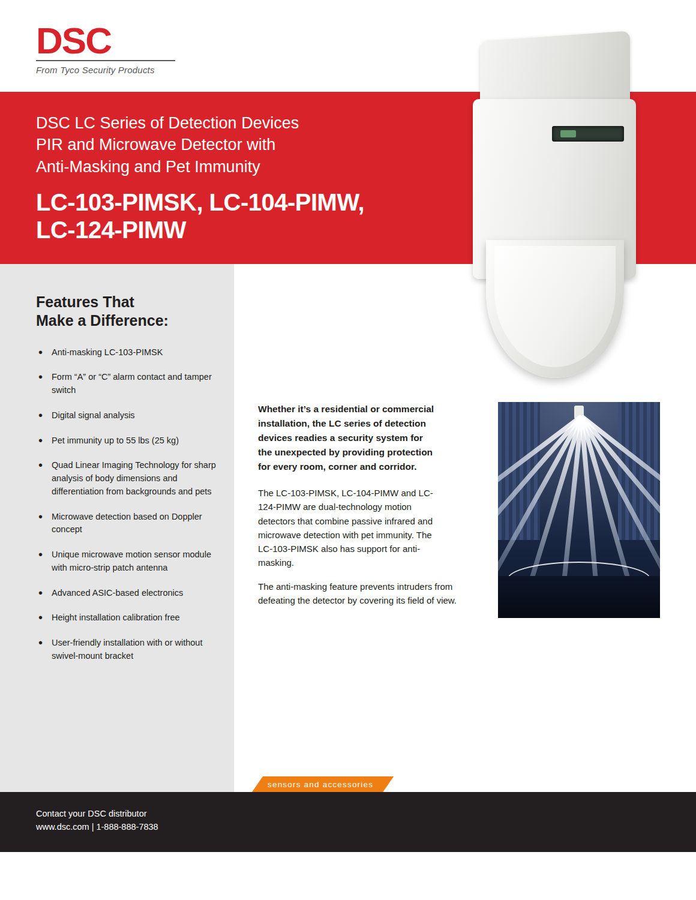DSC
From Tyco Security Products
DSC LC Series of Detection Devices
PIR and Microwave Detector with
Anti-Masking and Pet Immunity
LC-103-PIMSK, LC-104-PIMW,
LC-124-PIMW
Features That
Make a Difference:
Anti-masking LC-103-PIMSK
Form “A” or “C” alarm contact and tamper switch
Digital signal analysis
Pet immunity up to 55 lbs (25 kg)
Quad Linear Imaging Technology for sharp analysis of body dimensions and differentiation from backgrounds and pets
Microwave detection based on Doppler concept
Unique microwave motion sensor module with micro-strip patch antenna
Advanced ASIC-based electronics
Height installation calibration free
User-friendly installation with or without swivel-mount bracket
Whether it’s a residential or commercial installation, the LC series of detection devices readies a security system for the unexpected by providing protection for every room, corner and corridor.
The LC-103-PIMSK, LC-104-PIMW and LC-124-PIMW are dual-technology motion detectors that combine passive infrared and microwave detection with pet immunity. The LC-103-PIMSK also has support for anti-masking.
The anti-masking feature prevents intruders from defeating the detector by covering its field of view.
sensors and accessories
Contact your DSC distributor
www.dsc.com | 1-888-888-7838